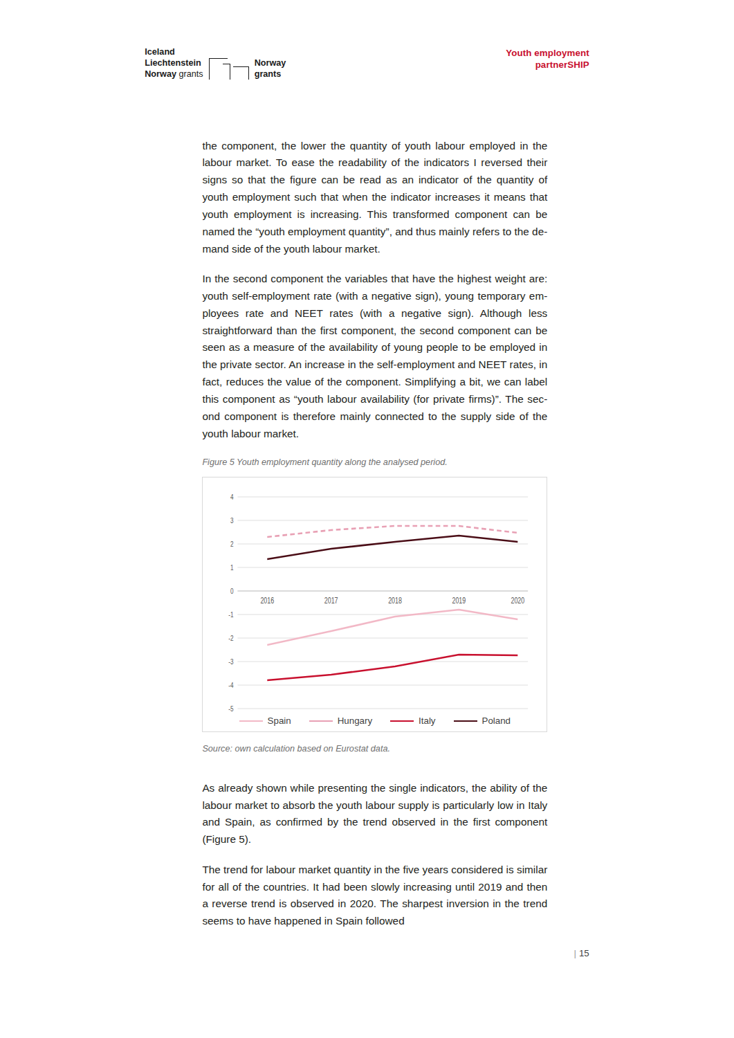Iceland
Liechtenstein
Norway grants
Norway
grants
Youth employment
partnerSHIP
the component, the lower the quantity of youth labour employed in the labour market. To ease the readability of the indicators I reversed their signs so that the figure can be read as an indicator of the quantity of youth employment such that when the indicator increases it means that youth employment is increasing. This transformed component can be named the “youth employment quantity”, and thus mainly refers to the demand side of the youth labour market.
In the second component the variables that have the highest weight are: youth self-employment rate (with a negative sign), young temporary employees rate and NEET rates (with a negative sign). Although less straightforward than the first component, the second component can be seen as a measure of the availability of young people to be employed in the private sector. An increase in the self-employment and NEET rates, in fact, reduces the value of the component. Simplifying a bit, we can label this component as “youth labour availability (for private firms)”. The second component is therefore mainly connected to the supply side of the youth labour market.
Figure 5 Youth employment quantity along the analysed period.
4 3 2 1 0 -1 -2 -3 -4 -5 2016 2017 2018 2019 2020
Spain
Hungary
Italy
Poland
Source: own calculation based on Eurostat data.
As already shown while presenting the single indicators, the ability of the labour market to absorb the youth labour supply is particularly low in Italy and Spain, as confirmed by the trend observed in the first component (Figure 5).
The trend for labour market quantity in the five years considered is similar for all of the countries. It had been slowly increasing until 2019 and then a reverse trend is observed in 2020. The sharpest inversion in the trend seems to have happened in Spain followed
|15